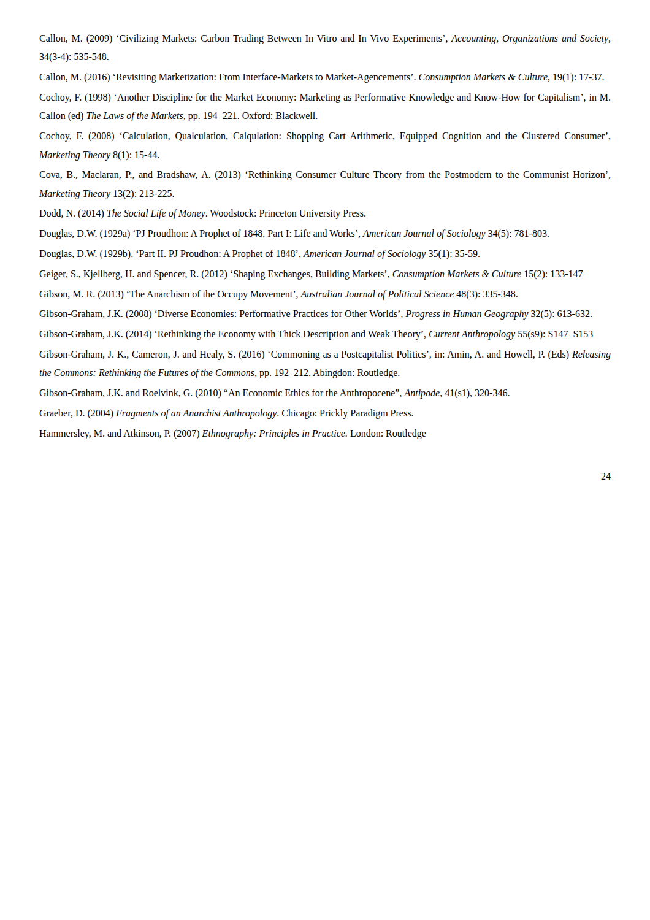Callon, M. (2009) ‘Civilizing Markets: Carbon Trading Between In Vitro and In Vivo Experiments’, Accounting, Organizations and Society, 34(3-4): 535-548.
Callon, M. (2016) ‘Revisiting Marketization: From Interface-Markets to Market-Agencements’. Consumption Markets & Culture, 19(1): 17-37.
Cochoy, F. (1998) ‘Another Discipline for the Market Economy: Marketing as Performative Knowledge and Know-How for Capitalism’, in M. Callon (ed) The Laws of the Markets, pp. 194–221. Oxford: Blackwell.
Cochoy, F. (2008) ‘Calculation, Qualculation, Calqulation: Shopping Cart Arithmetic, Equipped Cognition and the Clustered Consumer’, Marketing Theory 8(1): 15-44.
Cova, B., Maclaran, P., and Bradshaw, A. (2013) ‘Rethinking Consumer Culture Theory from the Postmodern to the Communist Horizon’, Marketing Theory 13(2): 213-225.
Dodd, N. (2014) The Social Life of Money. Woodstock: Princeton University Press.
Douglas, D.W. (1929a) ‘PJ Proudhon: A Prophet of 1848. Part I: Life and Works’, American Journal of Sociology 34(5): 781-803.
Douglas, D.W. (1929b). ‘Part II. PJ Proudhon: A Prophet of 1848’, American Journal of Sociology 35(1): 35-59.
Geiger, S., Kjellberg, H. and Spencer, R. (2012) ‘Shaping Exchanges, Building Markets’, Consumption Markets & Culture 15(2): 133-147
Gibson, M. R. (2013) ‘The Anarchism of the Occupy Movement’, Australian Journal of Political Science 48(3): 335-348.
Gibson-Graham, J.K. (2008) ‘Diverse Economies: Performative Practices for Other Worlds’, Progress in Human Geography 32(5): 613-632.
Gibson-Graham, J.K. (2014) ‘Rethinking the Economy with Thick Description and Weak Theory’, Current Anthropology 55(s9): S147–S153
Gibson-Graham, J. K., Cameron, J. and Healy, S. (2016) ‘Commoning as a Postcapitalist Politics’, in: Amin, A. and Howell, P. (Eds) Releasing the Commons: Rethinking the Futures of the Commons, pp. 192–212. Abingdon: Routledge.
Gibson-Graham, J.K. and Roelvink, G. (2010) “An Economic Ethics for the Anthropocene”, Antipode, 41(s1), 320-346.
Graeber, D. (2004) Fragments of an Anarchist Anthropology. Chicago: Prickly Paradigm Press.
Hammersley, M. and Atkinson, P. (2007) Ethnography: Principles in Practice. London: Routledge
24